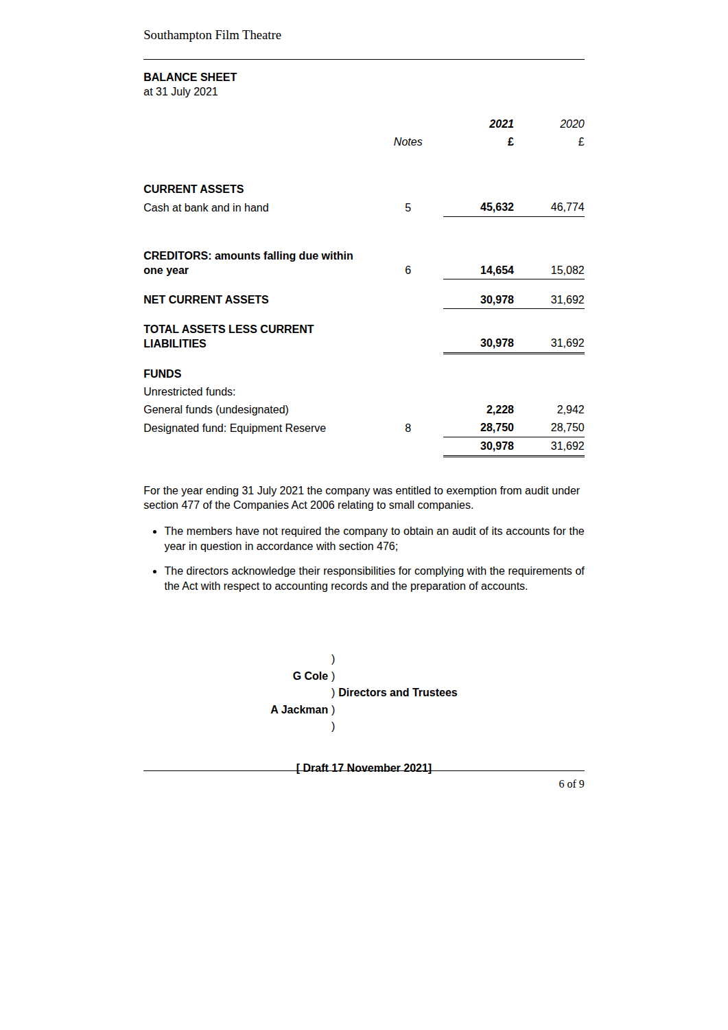Southampton Film Theatre
BALANCE SHEET
at 31 July 2021
| | | 2021 | 2020 |
| --- | --- | --- | --- |
| | Notes | £ | £ |
| CURRENT ASSETS | | | |
| Cash at bank and in hand | 5 | 45,632 | 46,774 |
| CREDITORS: amounts falling due within one year | 6 | 14,654 | 15,082 |
| NET CURRENT ASSETS | | 30,978 | 31,692 |
| TOTAL ASSETS LESS CURRENT LIABILITIES | | 30,978 | 31,692 |
| FUNDS | | | |
| Unrestricted funds: | | | |
| General funds (undesignated) | | 2,228 | 2,942 |
| Designated fund: Equipment Reserve | 8 | 28,750 | 28,750 |
| | | 30,978 | 31,692 |
For the year ending 31 July 2021 the company was entitled to exemption from audit under section 477 of the Companies Act 2006 relating to small companies.
The members have not required the company to obtain an audit of its accounts for the year in question in accordance with section 476;
The directors acknowledge their responsibilities for complying with the requirements of the Act with respect to accounting records and the preparation of accounts.
| | ) | |
| G Cole | ) | |
| | ) | Directors and Trustees |
| A Jackman | ) | |
| | ) | |
[ Draft 17 November 2021]
6 of 9